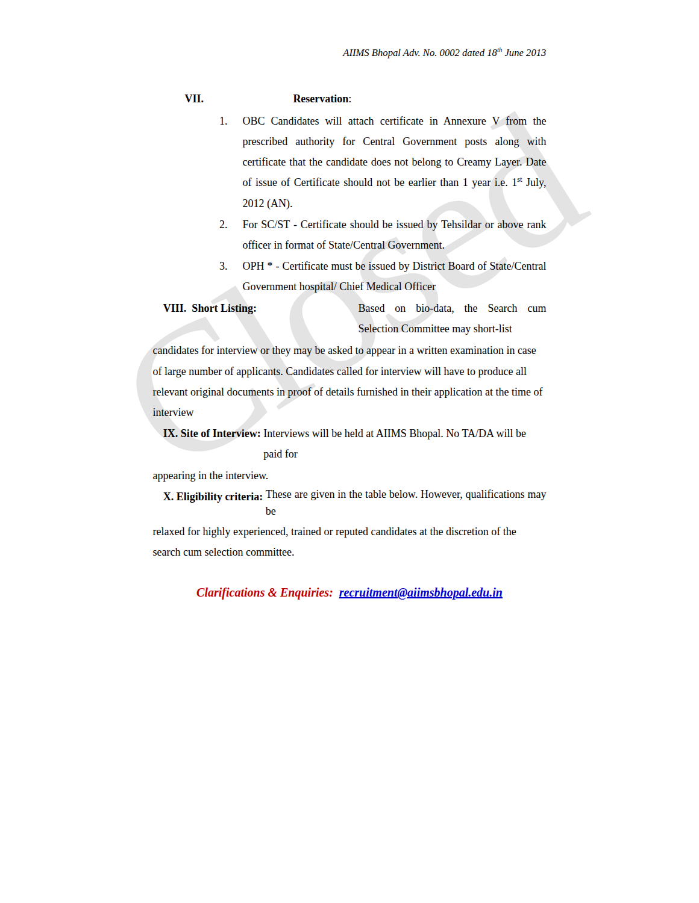Closed
AIIMS Bhopal Adv. No. 0002 dated 18th June 2013
VII.
Reservation:
1. OBC Candidates will attach certificate in Annexure V from the prescribed authority for Central Government posts along with certificate that the candidate does not belong to Creamy Layer. Date of issue of Certificate should not be earlier than 1 year i.e. 1st July, 2012 (AN).
2. For SC/ST - Certificate should be issued by Tehsildar or above rank officer in format of State/Central Government.
3. OPH * - Certificate must be issued by District Board of State/Central Government hospital/ Chief Medical Officer
VIII. Short Listing:
Based on bio-data, the Search cum Selection Committee may short-list
candidates for interview or they may be asked to appear in a written examination in case of large number of applicants. Candidates called for interview will have to produce all relevant original documents in proof of details furnished in their application at the time of interview
IX. Site of Interview:
Interviews will be held at AIIMS Bhopal. No TA/DA will be paid for
appearing in the interview.
X. Eligibility criteria:
These are given in the table below. However, qualifications may be
relaxed for highly experienced, trained or reputed candidates at the discretion of the search cum selection committee.
Clarifications & Enquiries: recruitment@aiimsbhopal.edu.in